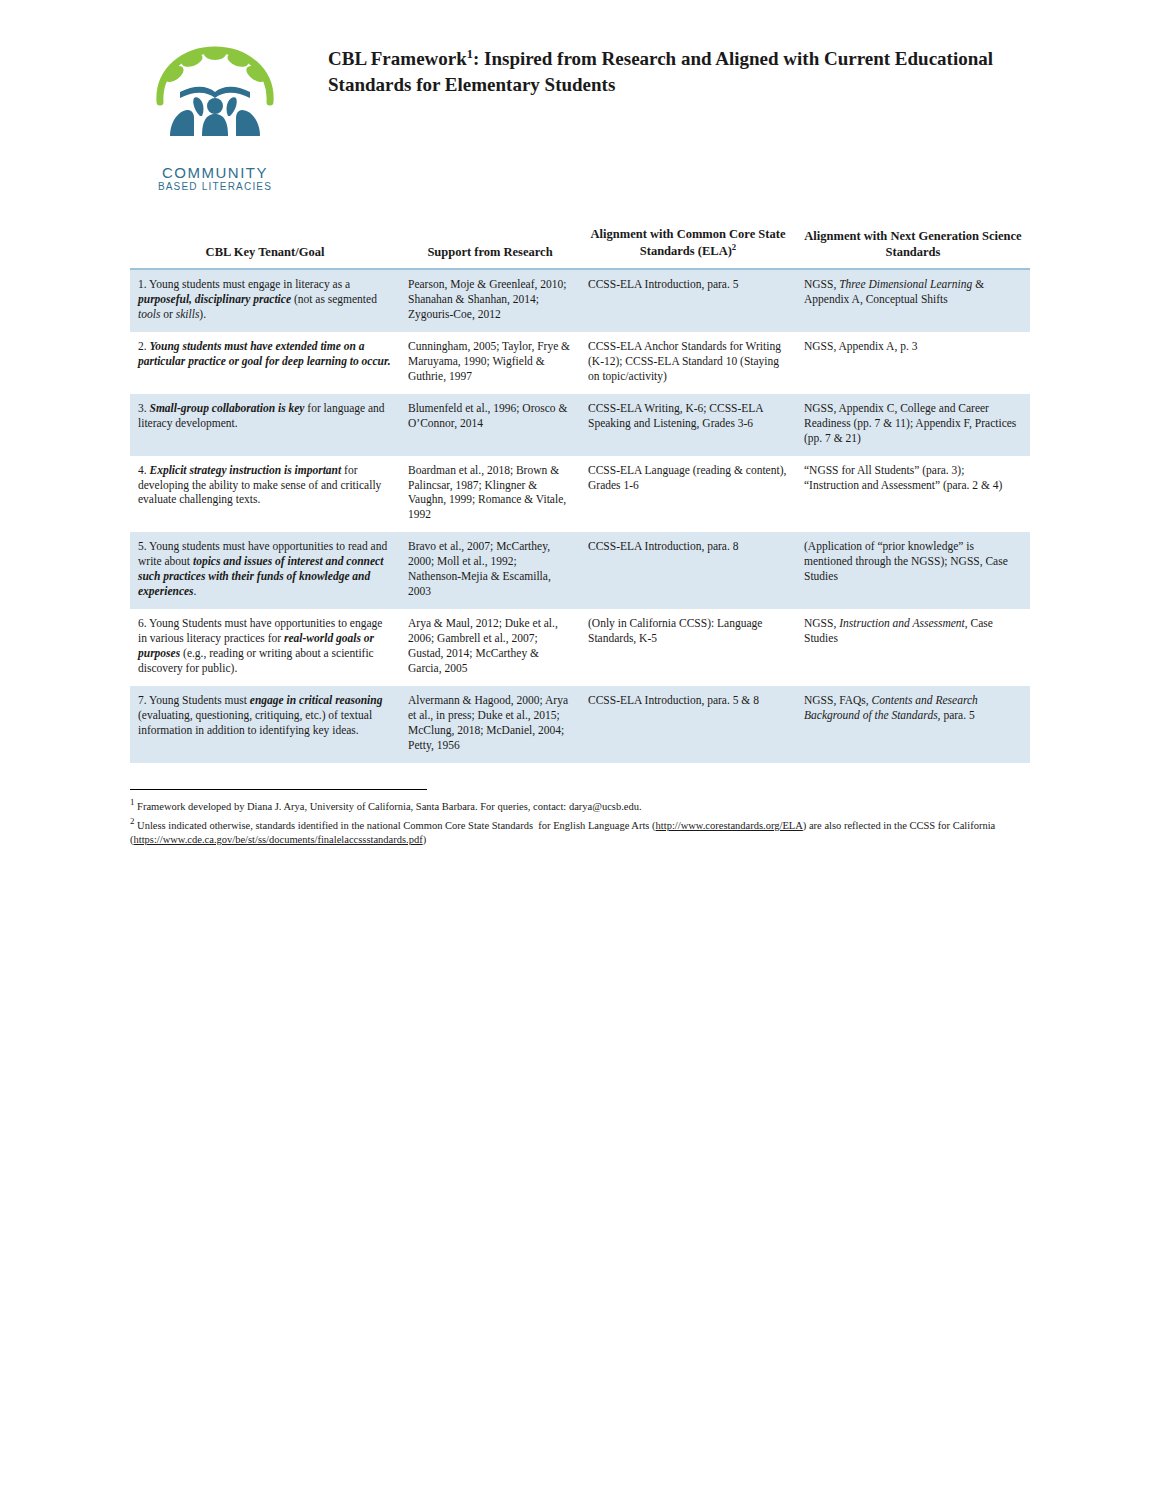COMMUNITY
BASED LITERACIES
CBL Framework1: Inspired from Research and Aligned with Current Educational Standards for Elementary Students
| CBL Key Tenant/Goal | Support from Research | Alignment with Common Core State Standards (ELA) 2 | Alignment with Next Generation Science Standards |
| --- | --- | --- | --- |
| 1. Young students must engage in literacy as a purposeful, disciplinary practice (not as segmented tools or skills ). | Pearson, Moje & Greenleaf, 2010; Shanahan & Shanhan, 2014; Zygouris-Coe, 2012 | CCSS-ELA Introduction, para. 5 | NGSS, Three Dimensional Learning & Appendix A, Conceptual Shifts |
| 2. Young students must have extended time on a particular practice or goal for deep learning to occur. | Cunningham, 2005; Taylor, Frye & Maruyama, 1990; Wigfield & Guthrie, 1997 | CCSS-ELA Anchor Standards for Writing (K-12); CCSS-ELA Standard 10 (Staying on topic/activity) | NGSS, Appendix A, p. 3 |
| 3. Small-group collaboration is key for language and literacy development. | Blumenfeld et al., 1996; Orosco & O’Connor, 2014 | CCSS-ELA Writing, K-6; CCSS-ELA Speaking and Listening, Grades 3-6 | NGSS, Appendix C, College and Career Readiness (pp. 7 & 11); Appendix F, Practices (pp. 7 & 21) |
| 4. Explicit strategy instruction is important for developing the ability to make sense of and critically evaluate challenging texts. | Boardman et al., 2018; Brown & Palincsar, 1987; Klingner & Vaughn, 1999; Romance & Vitale, 1992 | CCSS-ELA Language (reading & content), Grades 1-6 | “NGSS for All Students” (para. 3); “Instruction and Assessment” (para. 2 & 4) |
| 5. Young students must have opportunities to read and write about topics and issues of interest and connect such practices with their funds of knowledge and experiences . | Bravo et al., 2007; McCarthey, 2000; Moll et al., 1992; Nathenson-Mejia & Escamilla, 2003 | CCSS-ELA Introduction, para. 8 | (Application of “prior knowledge” is mentioned through the NGSS); NGSS, Case Studies |
| 6. Young Students must have opportunities to engage in various literacy practices for real-world goals or purposes (e.g., reading or writing about a scientific discovery for public). | Arya & Maul, 2012; Duke et al., 2006; Gambrell et al., 2007; Gustad, 2014; McCarthey & Garcia, 2005 | (Only in California CCSS): Language Standards, K-5 | NGSS, Instruction and Assessment , Case Studies |
| 7. Young Students must engage in critical reasoning (evaluating, questioning, critiquing, etc.) of textual information in addition to identifying key ideas. | Alvermann & Hagood, 2000; Arya et al., in press; Duke et al., 2015; McClung, 2018; McDaniel, 2004; Petty, 1956 | CCSS-ELA Introduction, para. 5 & 8 | NGSS, FAQs, Contents and Research Background of the Standards, para. 5 |
1 Framework developed by Diana J. Arya, University of California, Santa Barbara. For queries, contact: darya@ucsb.edu.
2 Unless indicated otherwise, standards identified in the national Common Core State Standards for English Language Arts (http://www.corestandards.org/ELA) are also reflected in the CCSS for California (https://www.cde.ca.gov/be/st/ss/documents/finalelaccssstandards.pdf)